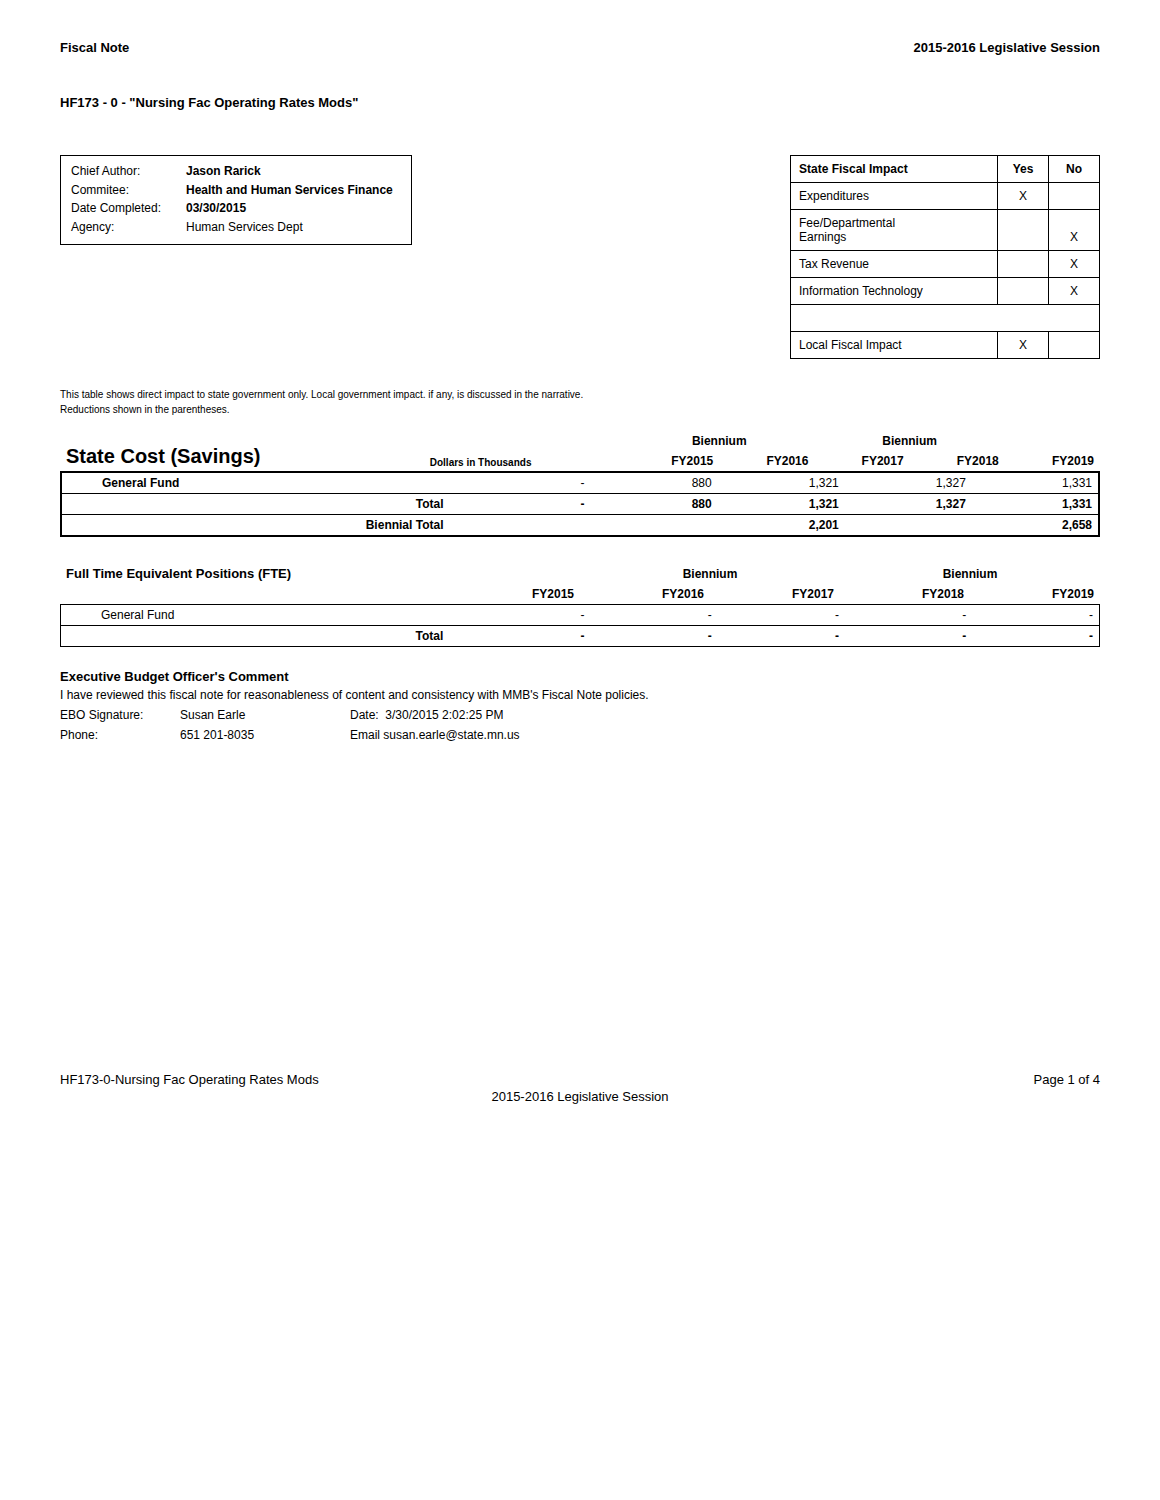Fiscal Note
2015-2016 Legislative Session
HF173 - 0 - "Nursing Fac Operating Rates Mods"
Chief Author: Jason Rarick
Commitee: Health and Human Services Finance
Date Completed: 03/30/2015
Agency: Human Services Dept
| State Fiscal Impact | Yes | No |
| --- | --- | --- |
| Expenditures | X | |
| Fee/Departmental Earnings | | X |
| Tax Revenue | | X |
| Information Technology | | X |
| Local Fiscal Impact | X | |
This table shows direct impact to state government only. Local government impact. if any, is discussed in the narrative.
Reductions shown in the parentheses.
| State Cost (Savings) | | Biennium | Biennium |
| Dollars in Thousands | FY2015 | FY2016 | FY2017 | FY2018 | FY2019 |
| General Fund | - | 880 | 1,321 | 1,327 | 1,331 |
| Total | - | 880 | 1,321 | 1,327 | 1,331 |
| Biennial Total | | | 2,201 | | 2,658 |
| Full Time Equivalent Positions (FTE) | | Biennium | Biennium |
| | FY2015 | FY2016 | FY2017 | FY2018 | FY2019 |
| General Fund | - | - | - | - | - |
| Total | - | - | - | - | - |
Executive Budget Officer's Comment
I have reviewed this fiscal note for reasonableness of content and consistency with MMB's Fiscal Note policies.
EBO Signature: Susan Earle Date: 3/30/2015 2:02:25 PM
Phone: 651 201-8035 Email susan.earle@state.mn.us
HF173-0-Nursing Fac Operating Rates Mods
Page 1 of 4
2015-2016 Legislative Session